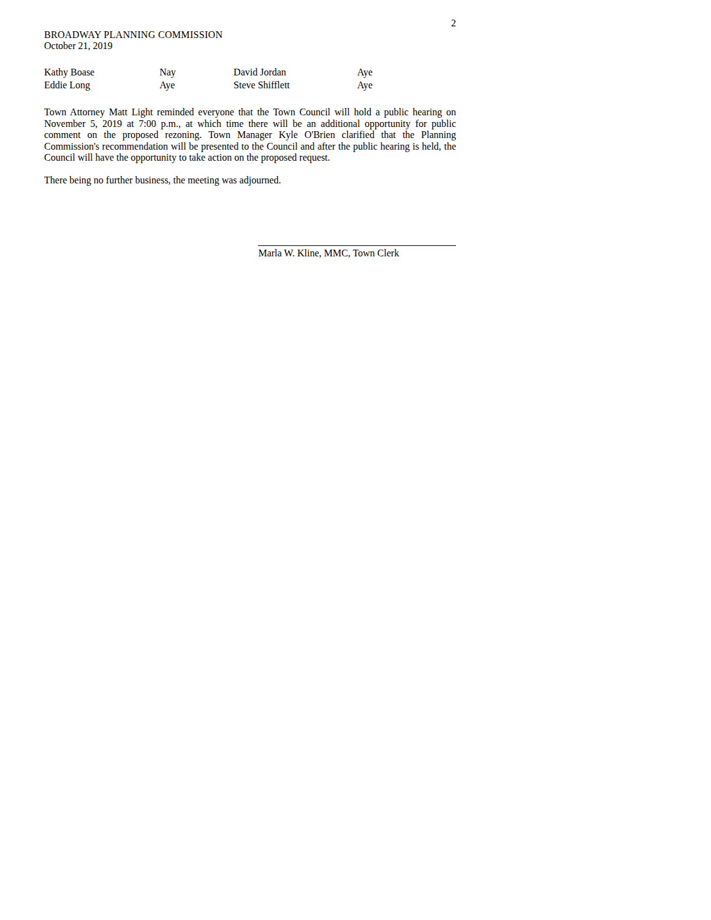2
BROADWAY PLANNING COMMISSION
October 21, 2019
| Kathy Boase | Nay | David Jordan | Aye |
| Eddie Long | Aye | Steve Shifflett | Aye |
Town Attorney Matt Light reminded everyone that the Town Council will hold a public hearing on November 5, 2019 at 7:00 p.m., at which time there will be an additional opportunity for public comment on the proposed rezoning. Town Manager Kyle O'Brien clarified that the Planning Commission's recommendation will be presented to the Council and after the public hearing is held, the Council will have the opportunity to take action on the proposed request.
There being no further business, the meeting was adjourned.
Marla W. Kline, MMC, Town Clerk